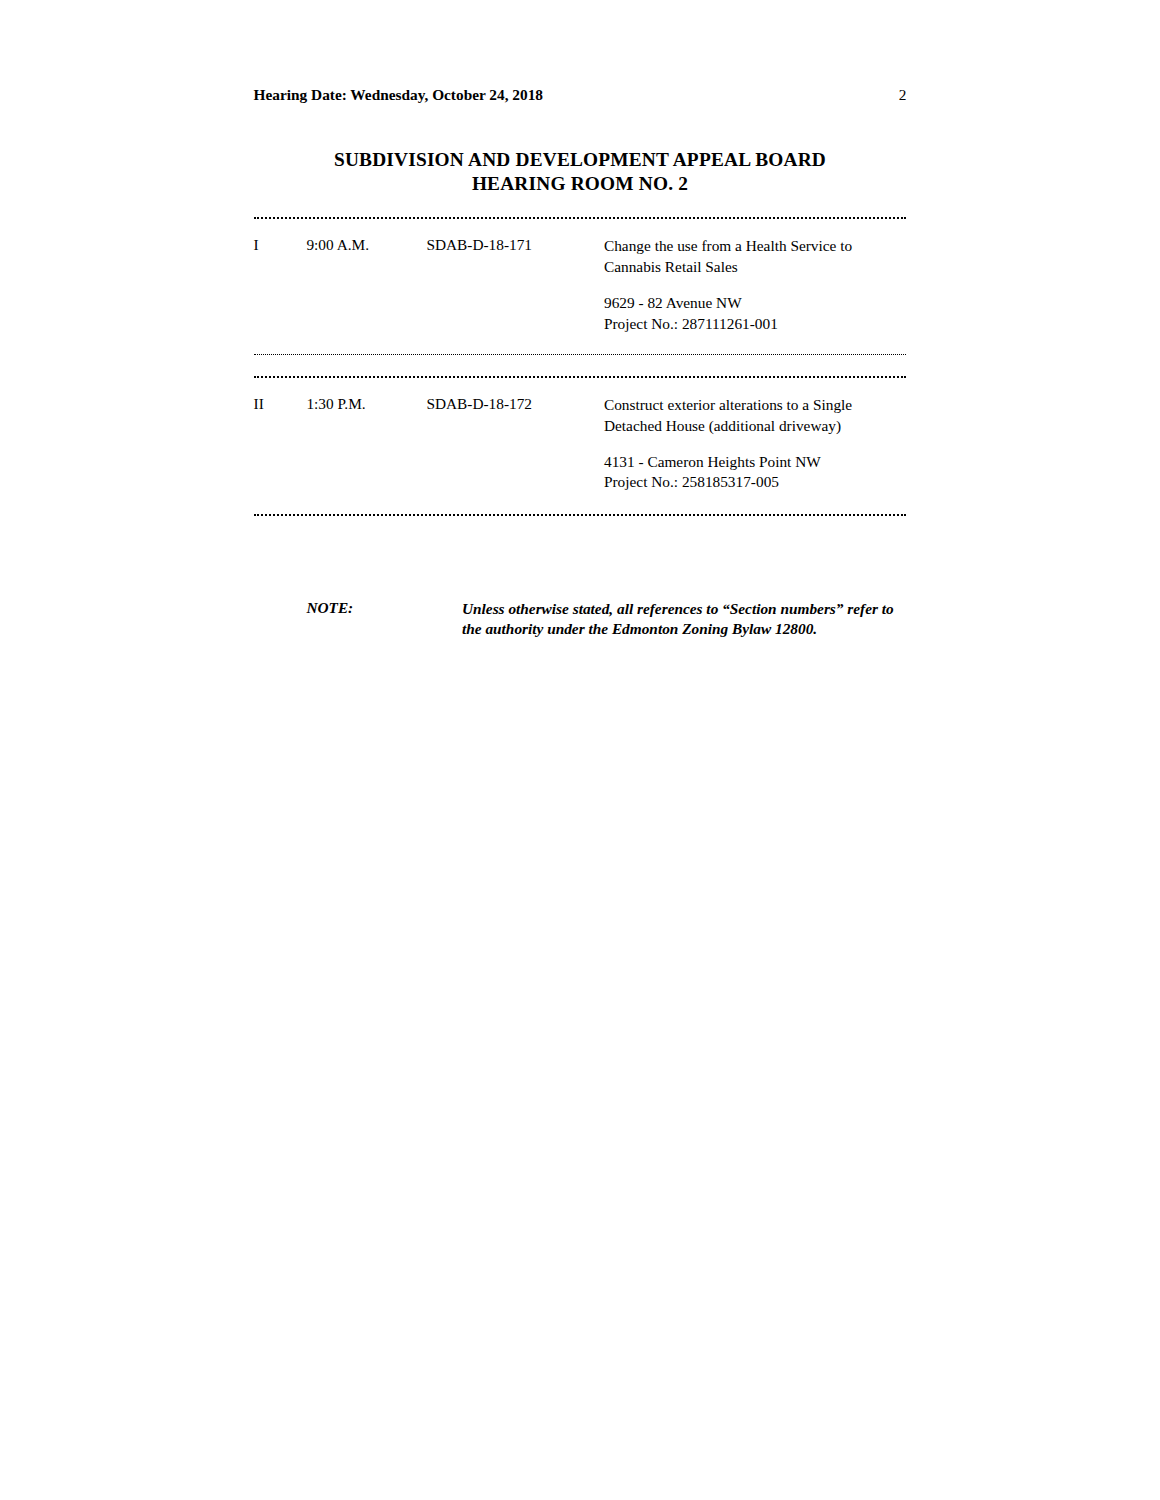Hearing Date: Wednesday, October 24, 2018 2
SUBDIVISION AND DEVELOPMENT APPEAL BOARD
HEARING ROOM NO. 2
| I | 9:00 A.M. | SDAB-D-18-171 | Change the use from a Health Service to Cannabis Retail Sales 9629 - 82 Avenue NW Project No.: 287111261-001 |
| II | 1:30 P.M. | SDAB-D-18-172 | Construct exterior alterations to a Single Detached House (additional driveway) 4131 - Cameron Heights Point NW Project No.: 258185317-005 |
| NOTE: | Unless otherwise stated, all references to “Section numbers” refer to the authority under the Edmonton Zoning Bylaw 12800. |